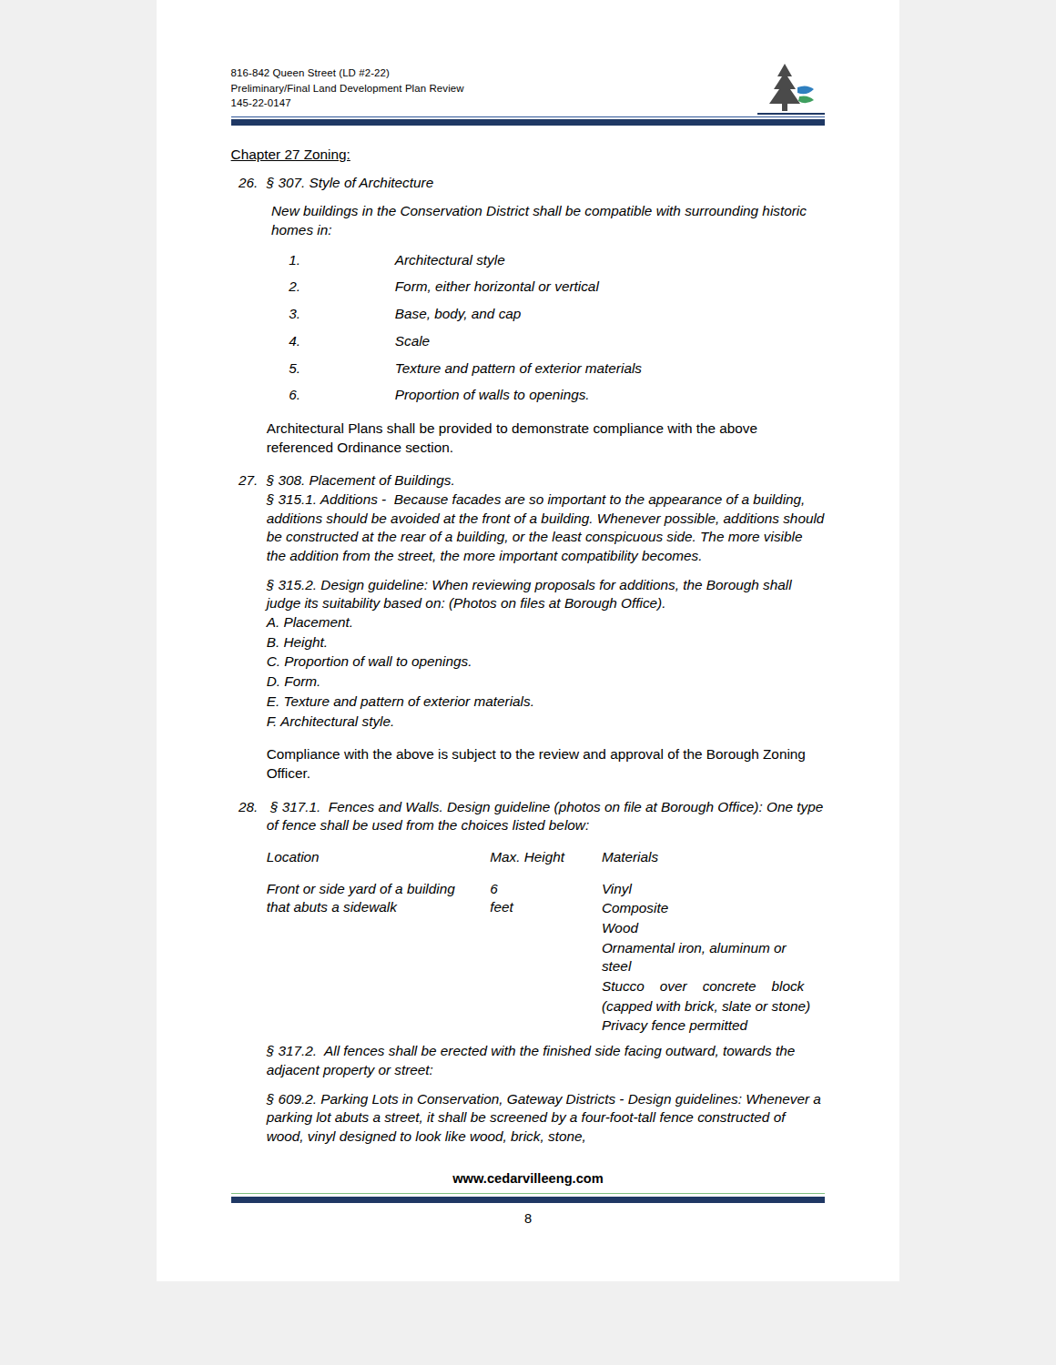816-842 Queen Street (LD #2-22)
Preliminary/Final Land Development Plan Review
145-22-0147
Chapter 27 Zoning:
26.
§ 307. Style of Architecture
New buildings in the Conservation District shall be compatible with surrounding historic homes in:
1. Architectural style
2. Form, either horizontal or vertical
3. Base, body, and cap
4. Scale
5. Texture and pattern of exterior materials
6. Proportion of walls to openings.
Architectural Plans shall be provided to demonstrate compliance with the above referenced Ordinance section.
27.
§ 308. Placement of Buildings.
§ 315.1. Additions - Because facades are so important to the appearance of a building, additions should be avoided at the front of a building. Whenever possible, additions should be constructed at the rear of a building, or the least conspicuous side. The more visible the addition from the street, the more important compatibility becomes.
§ 315.2. Design guideline: When reviewing proposals for additions, the Borough shall judge its suitability based on: (Photos on files at Borough Office).
A. Placement.
B. Height.
C. Proportion of wall to openings.
D. Form.
E. Texture and pattern of exterior materials.
F. Architectural style.
Compliance with the above is subject to the review and approval of the Borough Zoning Officer.
28.
§ 317.1. Fences and Walls. Design guideline (photos on file at Borough Office): One type of fence shall be used from the choices listed below:
| Location | Max. Height | Materials |
| --- | --- | --- |
| Front or side yard of a building that abuts a sidewalk | 6 feet | Vinyl Composite Wood Ornamental iron, aluminum or steel Stucco over concrete block (capped with brick, slate or stone) Privacy fence permitted |
§ 317.2. All fences shall be erected with the finished side facing outward, towards the adjacent property or street:
§ 609.2. Parking Lots in Conservation, Gateway Districts - Design guidelines: Whenever a parking lot abuts a street, it shall be screened by a four-foot-tall fence constructed of wood, vinyl designed to look like wood, brick, stone,
www.cedarvilleeng.com
8